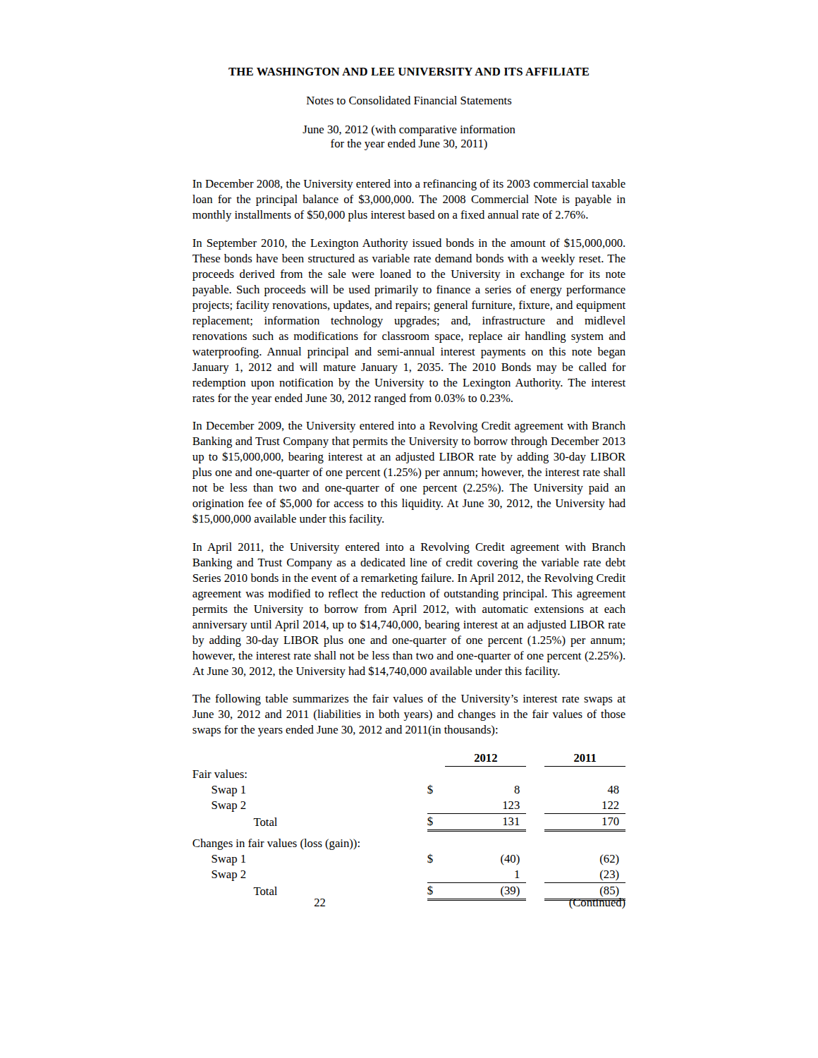The Washington and Lee University and Its Affiliate
Notes to Consolidated Financial Statements
June 30, 2012 (with comparative information
for the year ended June 30, 2011)
In December 2008, the University entered into a refinancing of its 2003 commercial taxable loan for the principal balance of $3,000,000. The 2008 Commercial Note is payable in monthly installments of $50,000 plus interest based on a fixed annual rate of 2.76%.
In September 2010, the Lexington Authority issued bonds in the amount of $15,000,000. These bonds have been structured as variable rate demand bonds with a weekly reset. The proceeds derived from the sale were loaned to the University in exchange for its note payable. Such proceeds will be used primarily to finance a series of energy performance projects; facility renovations, updates, and repairs; general furniture, fixture, and equipment replacement; information technology upgrades; and, infrastructure and midlevel renovations such as modifications for classroom space, replace air handling system and waterproofing. Annual principal and semi-annual interest payments on this note began January 1, 2012 and will mature January 1, 2035. The 2010 Bonds may be called for redemption upon notification by the University to the Lexington Authority. The interest rates for the year ended June 30, 2012 ranged from 0.03% to 0.23%.
In December 2009, the University entered into a Revolving Credit agreement with Branch Banking and Trust Company that permits the University to borrow through December 2013 up to $15,000,000, bearing interest at an adjusted LIBOR rate by adding 30-day LIBOR plus one and one-quarter of one percent (1.25%) per annum; however, the interest rate shall not be less than two and one-quarter of one percent (2.25%). The University paid an origination fee of $5,000 for access to this liquidity. At June 30, 2012, the University had $15,000,000 available under this facility.
In April 2011, the University entered into a Revolving Credit agreement with Branch Banking and Trust Company as a dedicated line of credit covering the variable rate debt Series 2010 bonds in the event of a remarketing failure. In April 2012, the Revolving Credit agreement was modified to reflect the reduction of outstanding principal. This agreement permits the University to borrow from April 2012, with automatic extensions at each anniversary until April 2014, up to $14,740,000, bearing interest at an adjusted LIBOR rate by adding 30-day LIBOR plus one and one-quarter of one percent (1.25%) per annum; however, the interest rate shall not be less than two and one-quarter of one percent (2.25%). At June 30, 2012, the University had $14,740,000 available under this facility.
The following table summarizes the fair values of the University’s interest rate swaps at June 30, 2012 and 2011 (liabilities in both years) and changes in the fair values of those swaps for the years ended June 30, 2012 and 2011(in thousands):
| | | 2012 | | 2011 |
| Fair values: | | | | |
| Swap 1 | $ | 8 | | 48 |
| Swap 2 | | 123 | | 122 |
| Total | $ | 131 | | 170 |
| Changes in fair values (loss (gain)): | | | | |
| Swap 1 | $ | (40) | | (62) |
| Swap 2 | | 1 | | (23) |
| Total | $ | (39) | | (85) |
22 (Continued)